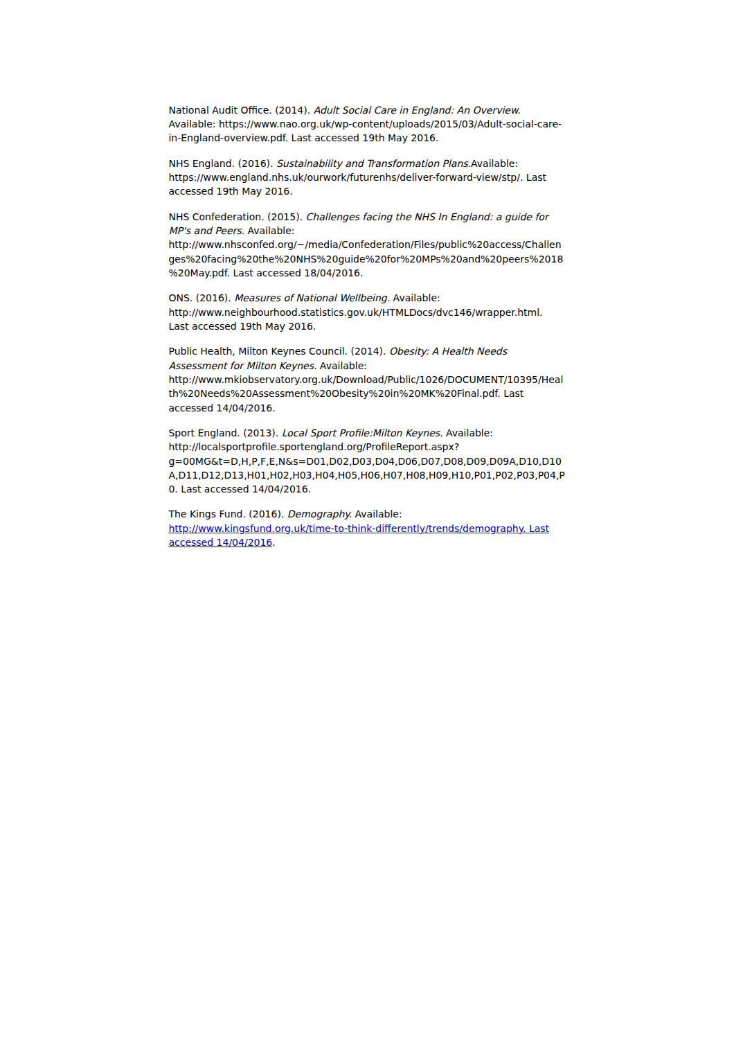National Audit Office. (2014). Adult Social Care in England: An Overview. Available: https://www.nao.org.uk/wp-content/uploads/2015/03/Adult-social-care-in-England-overview.pdf. Last accessed 19th May 2016.
NHS England. (2016). Sustainability and Transformation Plans. Available: https://www.england.nhs.uk/ourwork/futurenhs/deliver-forward-view/stp/. Last accessed 19th May 2016.
NHS Confederation. (2015). Challenges facing the NHS In England: a guide for MP's and Peers. Available: http://www.nhsconfed.org/~/media/Confederation/Files/public%20access/Challenges%20facing%20the%20NHS%20guide%20for%20MPs%20and%20peers%2018%20May.pdf. Last accessed 18/04/2016.
ONS. (2016). Measures of National Wellbeing. Available: http://www.neighbourhood.statistics.gov.uk/HTMLDocs/dvc146/wrapper.html. Last accessed 19th May 2016.
Public Health, Milton Keynes Council. (2014). Obesity: A Health Needs Assessment for Milton Keynes. Available: http://www.mkiobservatory.org.uk/Download/Public/1026/DOCUMENT/10395/Health%20Needs%20Assessment%20Obesity%20in%20MK%20Final.pdf. Last accessed 14/04/2016.
Sport England. (2013). Local Sport Profile:Milton Keynes. Available: http://localsportprofile.sportengland.org/ProfileReport.aspx?g=00MG&t=D,H,P,F,E,N&s=D01,D02,D03,D04,D06,D07,D08,D09,D09A,D10,D10A,D11,D12,D13,H01,H02,H03,H04,H05,H06,H07,H08,H09,H10,P01,P02,P03,P04,P0. Last accessed 14/04/2016.
The Kings Fund. (2016). Demography. Available: http://www.kingsfund.org.uk/time-to-think-differently/trends/demography. Last accessed 14/04/2016.